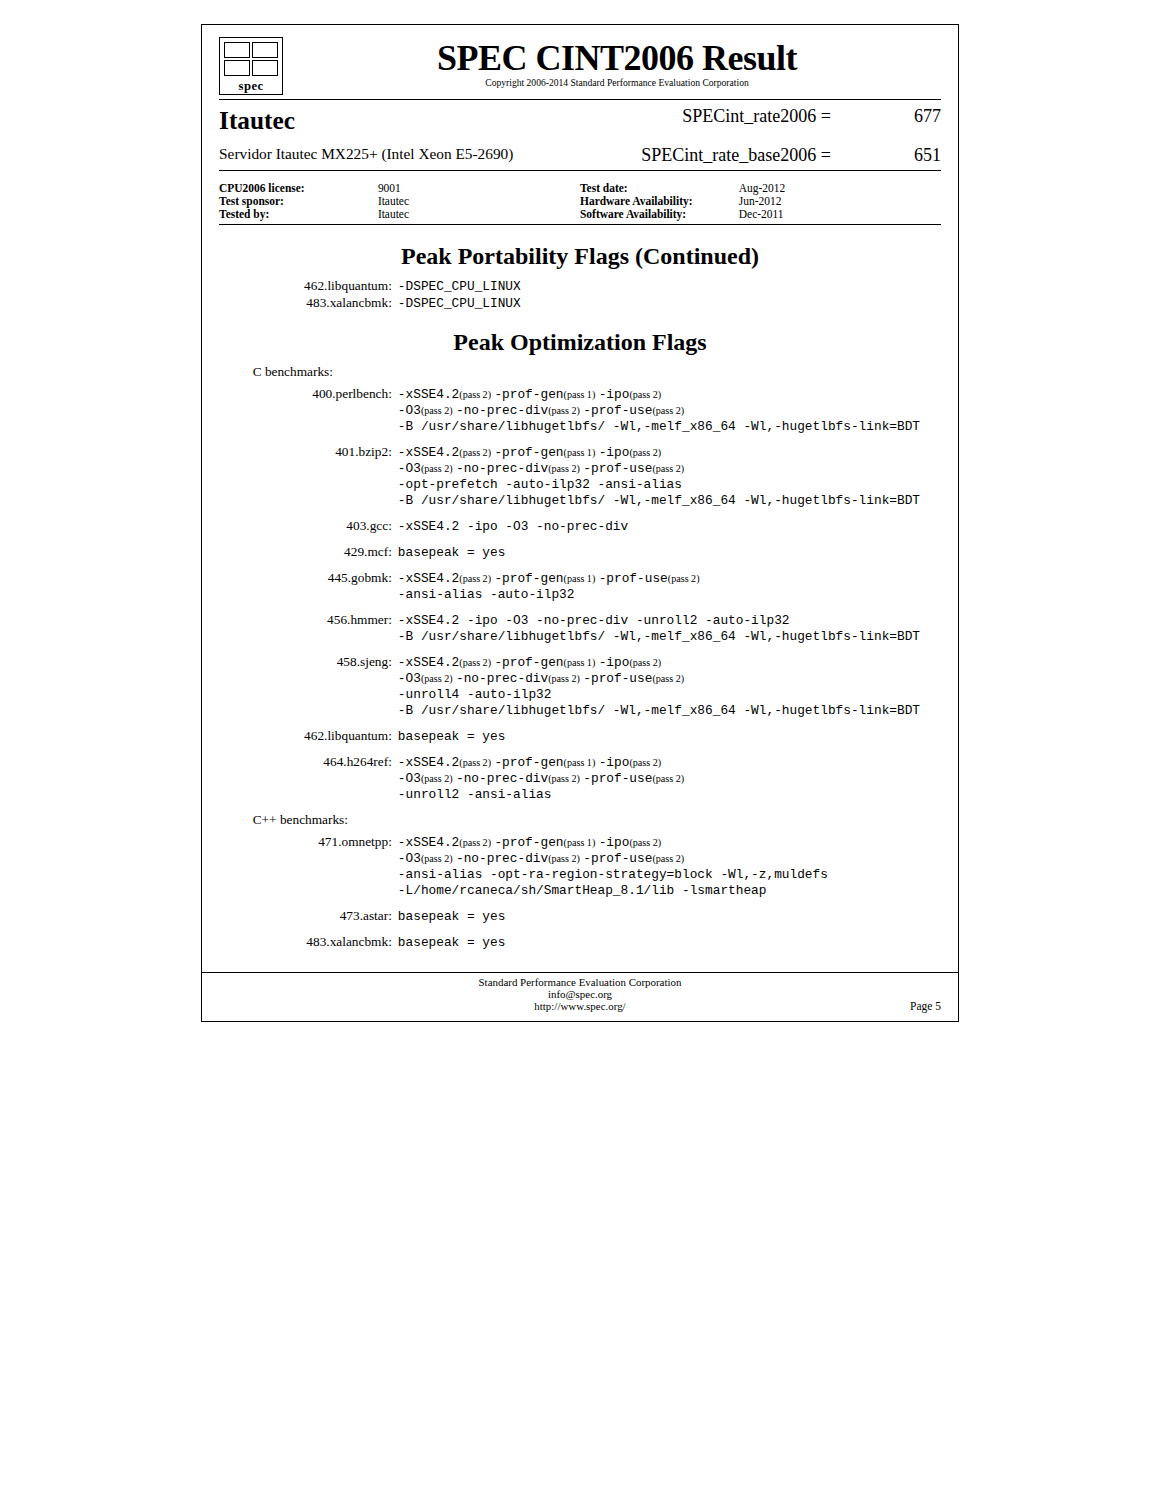spec
SPEC CINT2006 Result
Copyright 2006-2014 Standard Performance Evaluation Corporation
Itautec
SPECint_rate2006 = 677
Servidor Itautec MX225+ (Intel Xeon E5-2690)
SPECint_rate_base2006 = 651
| CPU2006 license: | 9001 | Test date: | Aug-2012 |
| Test sponsor: | Itautec | Hardware Availability: | Jun-2012 |
| Tested by: | Itautec | Software Availability: | Dec-2011 |
Peak Portability Flags (Continued)
462.libquantum:
-DSPEC_CPU_LINUX
483.xalancbmk:
-DSPEC_CPU_LINUX
Peak Optimization Flags
C benchmarks:
400.perlbench:
-xSSE4.2(pass 2) -prof-gen(pass 1) -ipo(pass 2)
-O3(pass 2) -no-prec-div(pass 2) -prof-use(pass 2)
-B /usr/share/libhugetlbfs/ -Wl,-melf_x86_64 -Wl,-hugetlbfs-link=BDT
401.bzip2:
-xSSE4.2(pass 2) -prof-gen(pass 1) -ipo(pass 2)
-O3(pass 2) -no-prec-div(pass 2) -prof-use(pass 2)
-opt-prefetch -auto-ilp32 -ansi-alias
-B /usr/share/libhugetlbfs/ -Wl,-melf_x86_64 -Wl,-hugetlbfs-link=BDT
403.gcc:
-xSSE4.2 -ipo -O3 -no-prec-div
429.mcf:
basepeak = yes
445.gobmk:
-xSSE4.2(pass 2) -prof-gen(pass 1) -prof-use(pass 2)
-ansi-alias -auto-ilp32
456.hmmer:
-xSSE4.2 -ipo -O3 -no-prec-div -unroll2 -auto-ilp32
-B /usr/share/libhugetlbfs/ -Wl,-melf_x86_64 -Wl,-hugetlbfs-link=BDT
458.sjeng:
-xSSE4.2(pass 2) -prof-gen(pass 1) -ipo(pass 2)
-O3(pass 2) -no-prec-div(pass 2) -prof-use(pass 2)
-unroll4 -auto-ilp32
-B /usr/share/libhugetlbfs/ -Wl,-melf_x86_64 -Wl,-hugetlbfs-link=BDT
462.libquantum:
basepeak = yes
464.h264ref:
-xSSE4.2(pass 2) -prof-gen(pass 1) -ipo(pass 2)
-O3(pass 2) -no-prec-div(pass 2) -prof-use(pass 2)
-unroll2 -ansi-alias
C++ benchmarks:
471.omnetpp:
-xSSE4.2(pass 2) -prof-gen(pass 1) -ipo(pass 2)
-O3(pass 2) -no-prec-div(pass 2) -prof-use(pass 2)
-ansi-alias -opt-ra-region-strategy=block -Wl,-z,muldefs
-L/home/rcaneca/sh/SmartHeap_8.1/lib -lsmartheap
473.astar:
basepeak = yes
483.xalancbmk:
basepeak = yes
Standard Performance Evaluation Corporation
info@spec.org
http://www.spec.org/
Page 5